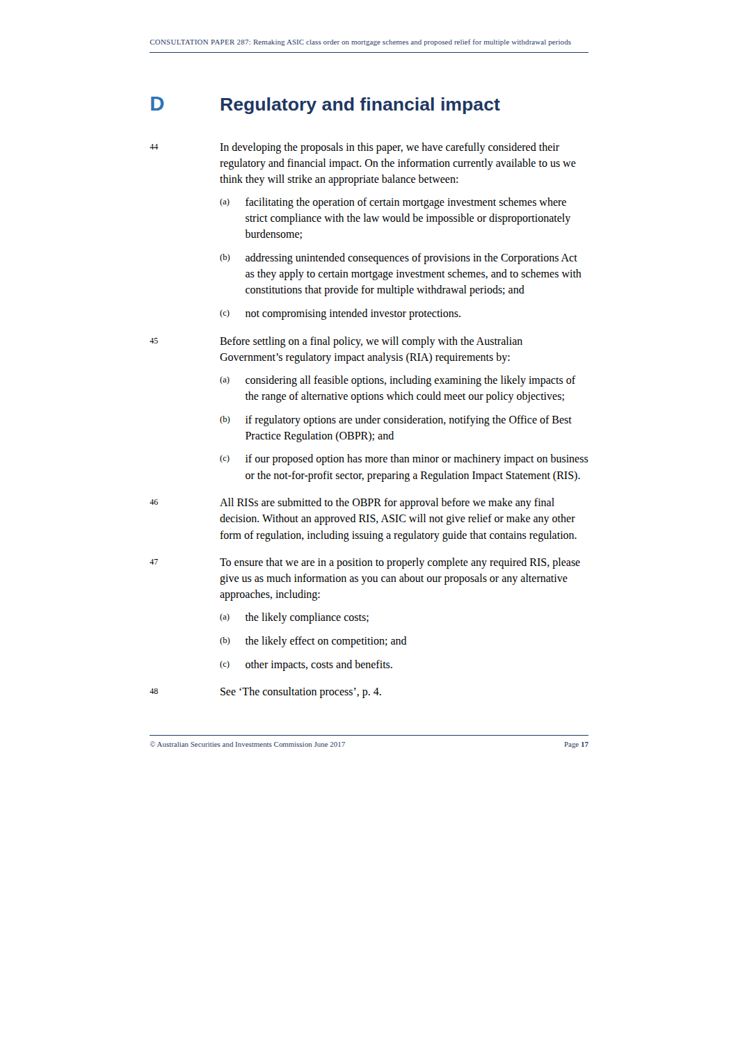CONSULTATION PAPER 287: Remaking ASIC class order on mortgage schemes and proposed relief for multiple withdrawal periods
D
Regulatory and financial impact
44
In developing the proposals in this paper, we have carefully considered their regulatory and financial impact. On the information currently available to us we think they will strike an appropriate balance between:
(a) facilitating the operation of certain mortgage investment schemes where strict compliance with the law would be impossible or disproportionately burdensome;
(b) addressing unintended consequences of provisions in the Corporations Act as they apply to certain mortgage investment schemes, and to schemes with constitutions that provide for multiple withdrawal periods; and
(c) not compromising intended investor protections.
45
Before settling on a final policy, we will comply with the Australian Government’s regulatory impact analysis (RIA) requirements by:
(a) considering all feasible options, including examining the likely impacts of the range of alternative options which could meet our policy objectives;
(b) if regulatory options are under consideration, notifying the Office of Best Practice Regulation (OBPR); and
(c) if our proposed option has more than minor or machinery impact on business or the not-for-profit sector, preparing a Regulation Impact Statement (RIS).
46
All RISs are submitted to the OBPR for approval before we make any final decision. Without an approved RIS, ASIC will not give relief or make any other form of regulation, including issuing a regulatory guide that contains regulation.
47
To ensure that we are in a position to properly complete any required RIS, please give us as much information as you can about our proposals or any alternative approaches, including:
(a) the likely compliance costs;
(b) the likely effect on competition; and
(c) other impacts, costs and benefits.
48
See ‘The consultation process’, p. 4.
© Australian Securities and Investments Commission June 2017
Page 17